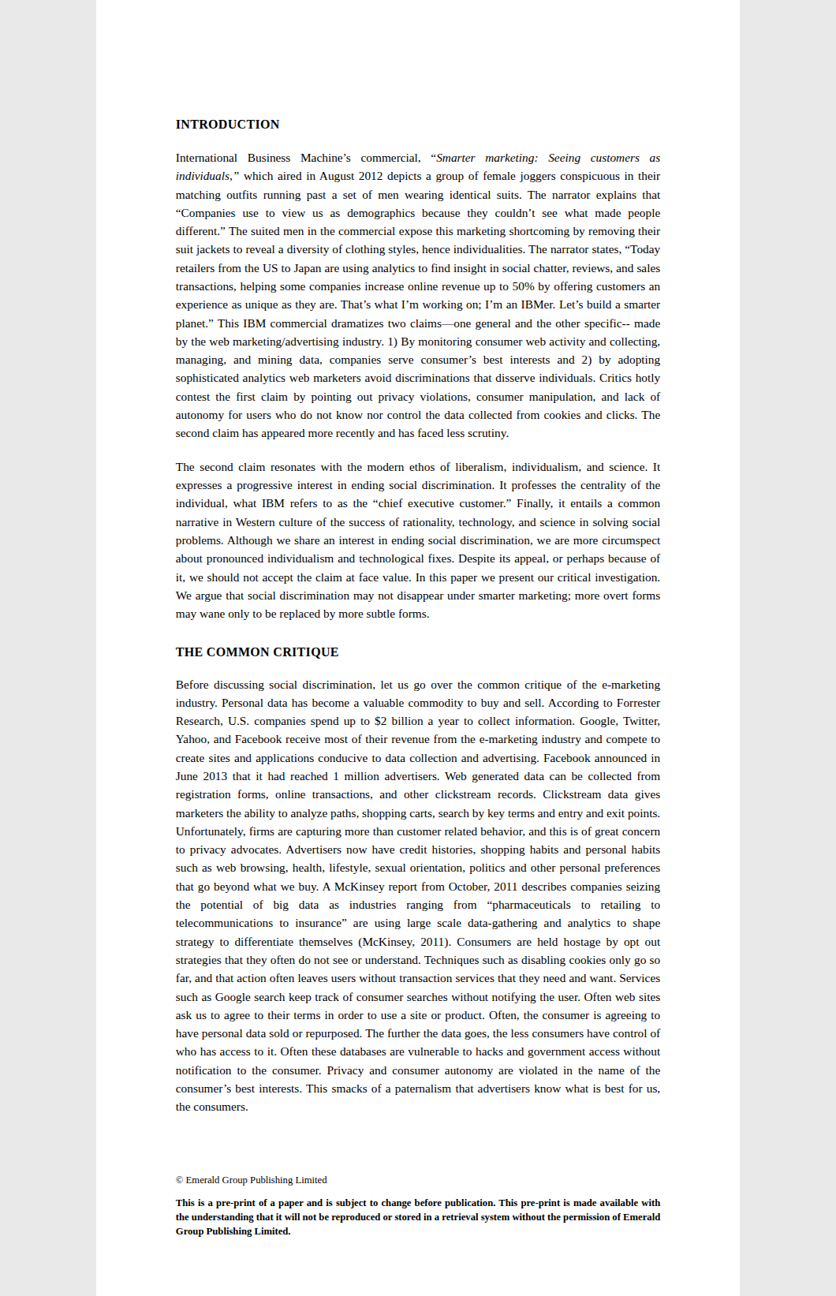Introduction
International Business Machine’s commercial, “Smarter marketing: Seeing customers as individuals,” which aired in August 2012 depicts a group of female joggers conspicuous in their matching outfits running past a set of men wearing identical suits. The narrator explains that “Companies use to view us as demographics because they couldn’t see what made people different.” The suited men in the commercial expose this marketing shortcoming by removing their suit jackets to reveal a diversity of clothing styles, hence individualities. The narrator states, “Today retailers from the US to Japan are using analytics to find insight in social chatter, reviews, and sales transactions, helping some companies increase online revenue up to 50% by offering customers an experience as unique as they are. That’s what I’m working on; I’m an IBMer. Let’s build a smarter planet.” This IBM commercial dramatizes two claims—one general and the other specific-- made by the web marketing/advertising industry. 1) By monitoring consumer web activity and collecting, managing, and mining data, companies serve consumer’s best interests and 2) by adopting sophisticated analytics web marketers avoid discriminations that disserve individuals. Critics hotly contest the first claim by pointing out privacy violations, consumer manipulation, and lack of autonomy for users who do not know nor control the data collected from cookies and clicks. The second claim has appeared more recently and has faced less scrutiny.
The second claim resonates with the modern ethos of liberalism, individualism, and science. It expresses a progressive interest in ending social discrimination. It professes the centrality of the individual, what IBM refers to as the “chief executive customer.” Finally, it entails a common narrative in Western culture of the success of rationality, technology, and science in solving social problems. Although we share an interest in ending social discrimination, we are more circumspect about pronounced individualism and technological fixes. Despite its appeal, or perhaps because of it, we should not accept the claim at face value. In this paper we present our critical investigation. We argue that social discrimination may not disappear under smarter marketing; more overt forms may wane only to be replaced by more subtle forms.
The Common Critique
Before discussing social discrimination, let us go over the common critique of the e-marketing industry. Personal data has become a valuable commodity to buy and sell. According to Forrester Research, U.S. companies spend up to $2 billion a year to collect information. Google, Twitter, Yahoo, and Facebook receive most of their revenue from the e-marketing industry and compete to create sites and applications conducive to data collection and advertising. Facebook announced in June 2013 that it had reached 1 million advertisers. Web generated data can be collected from registration forms, online transactions, and other clickstream records. Clickstream data gives marketers the ability to analyze paths, shopping carts, search by key terms and entry and exit points. Unfortunately, firms are capturing more than customer related behavior, and this is of great concern to privacy advocates. Advertisers now have credit histories, shopping habits and personal habits such as web browsing, health, lifestyle, sexual orientation, politics and other personal preferences that go beyond what we buy. A McKinsey report from October, 2011 describes companies seizing the potential of big data as industries ranging from “pharmaceuticals to retailing to telecommunications to insurance” are using large scale data-gathering and analytics to shape strategy to differentiate themselves (McKinsey, 2011). Consumers are held hostage by opt out strategies that they often do not see or understand. Techniques such as disabling cookies only go so far, and that action often leaves users without transaction services that they need and want. Services such as Google search keep track of consumer searches without notifying the user. Often web sites ask us to agree to their terms in order to use a site or product. Often, the consumer is agreeing to have personal data sold or repurposed. The further the data goes, the less consumers have control of who has access to it. Often these databases are vulnerable to hacks and government access without notification to the consumer. Privacy and consumer autonomy are violated in the name of the consumer’s best interests. This smacks of a paternalism that advertisers know what is best for us, the consumers.
© Emerald Group Publishing Limited
This is a pre-print of a paper and is subject to change before publication. This pre-print is made available with the understanding that it will not be reproduced or stored in a retrieval system without the permission of Emerald Group Publishing Limited.